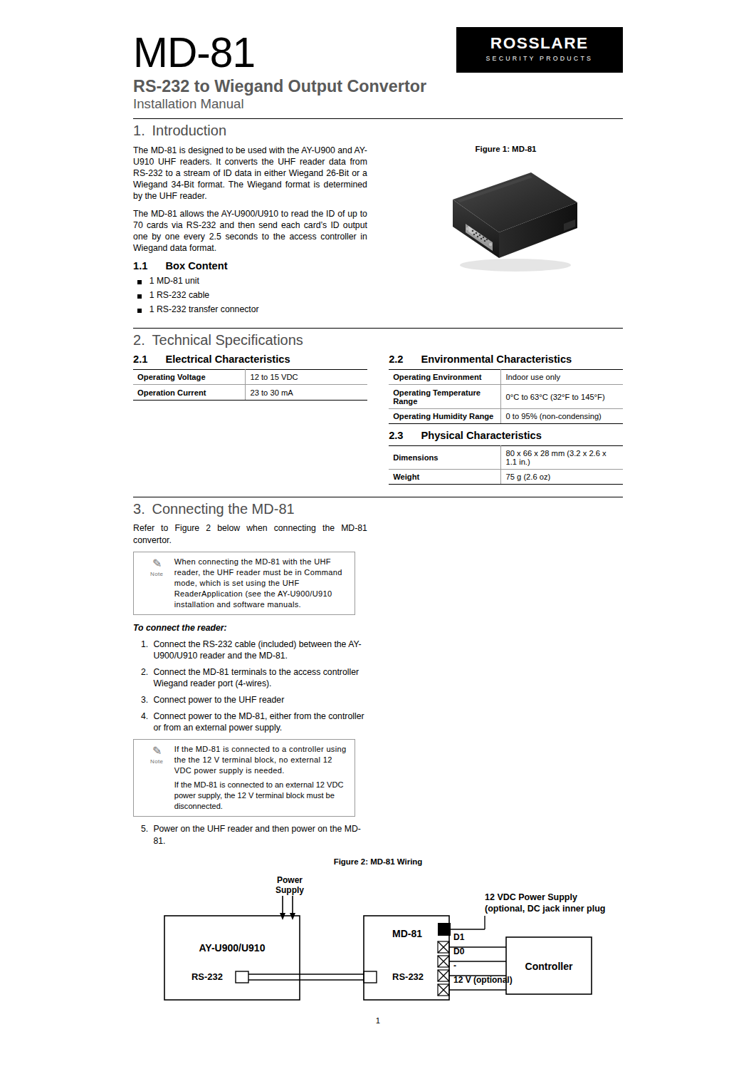ROSSLARE
SECURITY PRODUCTS
MD-81
RS-232 to Wiegand Output Convertor
Installation Manual
1. Introduction
The MD-81 is designed to be used with the AY-U900 and AY-U910 UHF readers. It converts the UHF reader data from RS-232 to a stream of ID data in either Wiegand 26-Bit or a Wiegand 34-Bit format. The Wiegand format is determined by the UHF reader.
The MD-81 allows the AY-U900/U910 to read the ID of up to 70 cards via RS-232 and then send each card’s ID output one by one every 2.5 seconds to the access controller in Wiegand data format.
1.1 Box Content
1 MD-81 unit
1 RS-232 cable
1 RS-232 transfer connector
Figure 1: MD-81
2. Technical Specifications
2.1 Electrical Characteristics
| Operating Voltage | 12 to 15 VDC |
| Operation Current | 23 to 30 mA |
2.2 Environmental Characteristics
| Operating Environment | Indoor use only |
| Operating Temperature Range | 0°C to 63°C (32°F to 145°F) |
| Operating Humidity Range | 0 to 95% (non-condensing) |
2.3 Physical Characteristics
| Dimensions | 80 x 66 x 28 mm (3.2 x 2.6 x 1.1 in.) |
| Weight | 75 g (2.6 oz) |
3. Connecting the MD-81
Refer to Figure 2 below when connecting the MD-81 convertor.
✎
Note
When connecting the MD-81 with the UHF reader, the UHF reader must be in Command mode, which is set using the UHF ReaderApplication (see the AY-U900/U910 installation and software manuals.
To connect the reader:
Connect the RS-232 cable (included) between the AY-U900/U910 reader and the MD-81.
Connect the MD-81 terminals to the access controller Wiegand reader port (4-wires).
Connect power to the UHF reader
Connect power to the MD-81, either from the controller or from an external power supply.
✎
Note
If the MD-81 is connected to a controller using the the 12 V terminal block, no external 12 VDC power supply is needed.
If the MD-81 is connected to an external 12 VDC power supply, the 12 V terminal block must be disconnected.
Power on the UHF reader and then power on the MD-81.
Figure 2: MD-81 Wiring
Power Supply AY-U900/U910 RS-232 MD-81 RS-232 D1 D0 - 12 V (optional) 12 VDC Power Supply (optional, DC jack inner plug is 2.5 mm) Controller
1